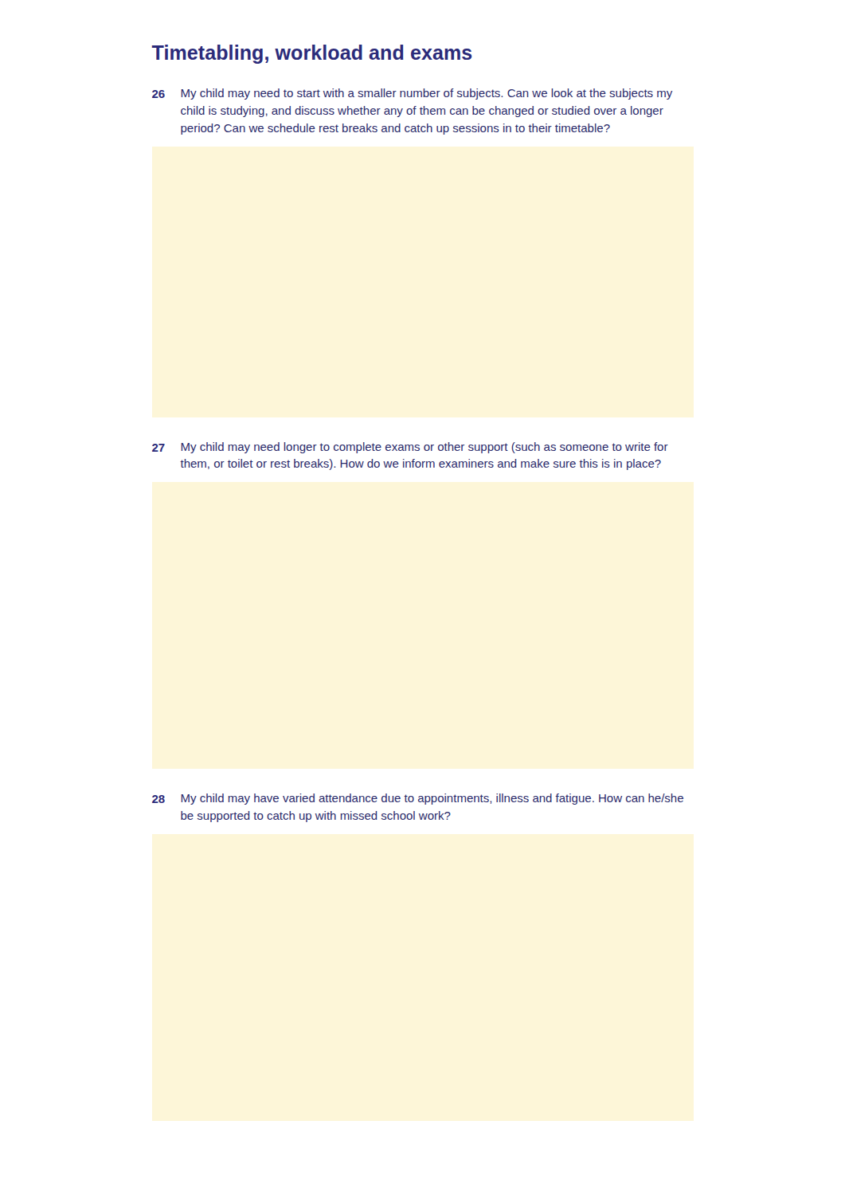Timetabling, workload and exams
26
My child may need to start with a smaller number of subjects. Can we look at the subjects my child is studying, and discuss whether any of them can be changed or studied over a longer period? Can we schedule rest breaks and catch up sessions in to their timetable?
27
My child may need longer to complete exams or other support (such as someone to write for them, or toilet or rest breaks). How do we inform examiners and make sure this is in place?
28
My child may have varied attendance due to appointments, illness and fatigue. How can he/she be supported to catch up with missed school work?